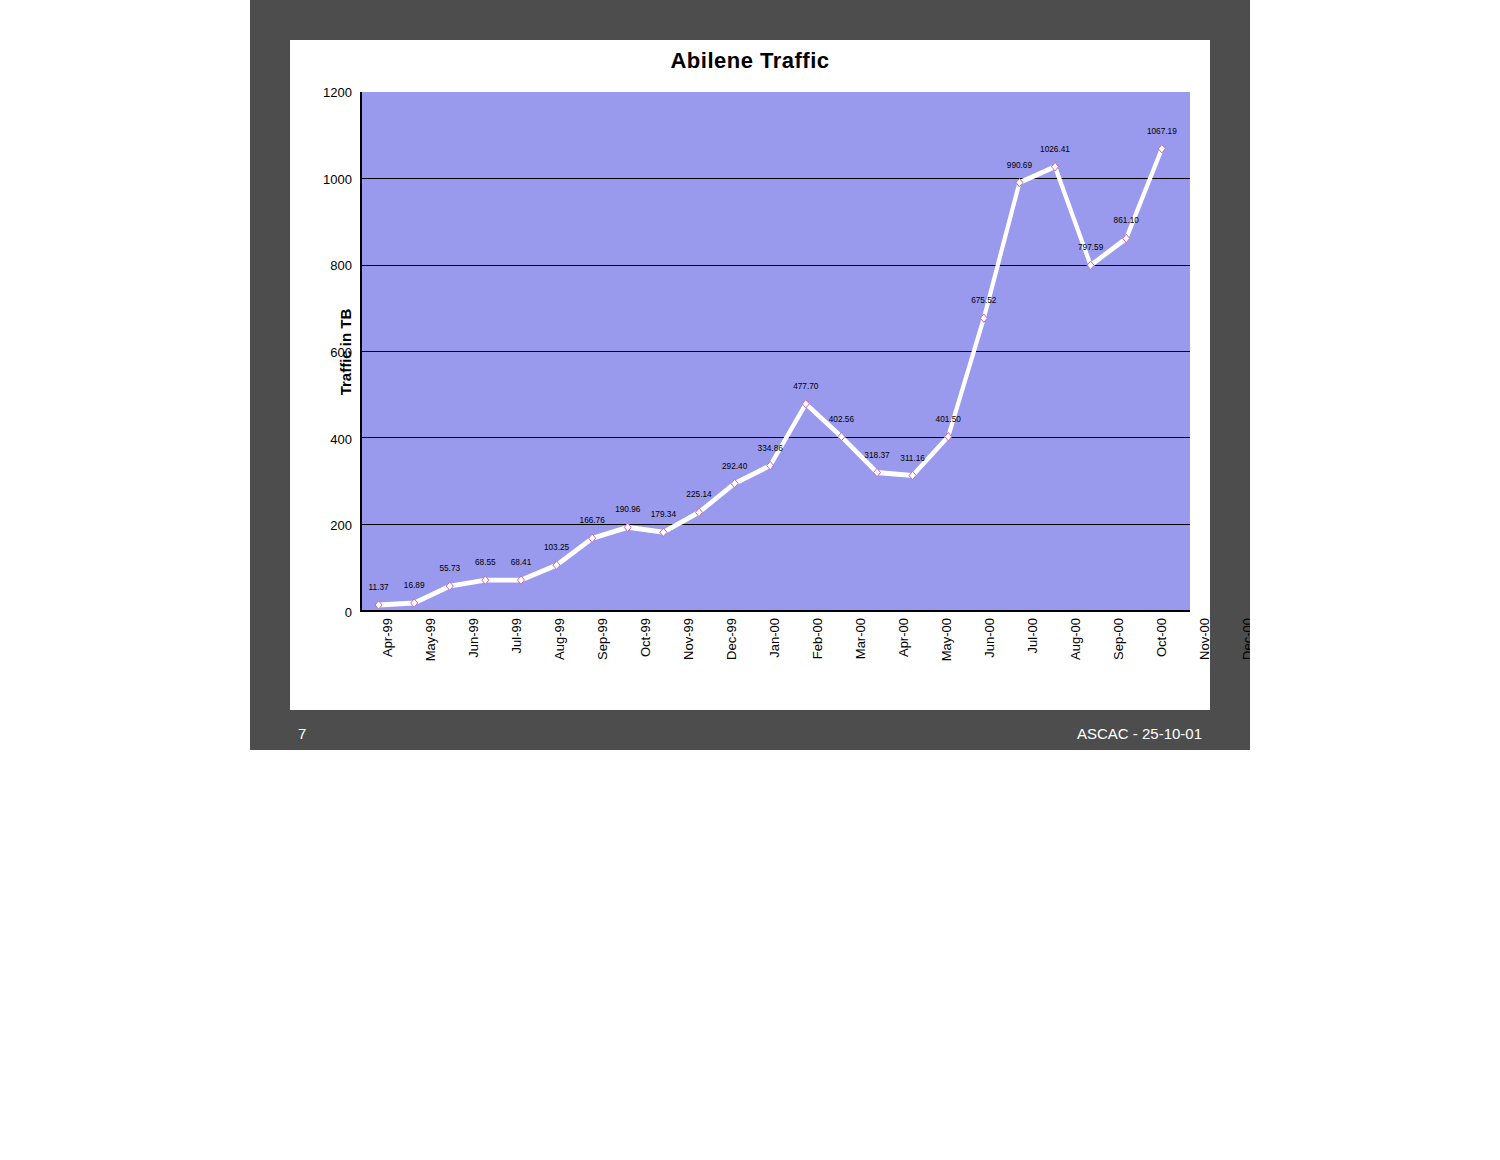Abilene Traffic
Traffic in TB
1200 1000 800 600 400 200 0
11.37 16.89 55.73 68.55 68.41 103.25 166.76 190.96 179.34 225.14 292.40 334.86 477.70 402.56 318.37 311.16 401.50 675.52 990.69 1026.41 797.59 861.10 1067.19
Apr-99 May-99 Jun-99 Jul-99 Aug-99 Sep-99 Oct-99 Nov-99 Dec-99 Jan-00 Feb-00 Mar-00 Apr-00 May-00 Jun-00 Jul-00 Aug-00 Sep-00 Oct-00 Nov-00 Dec-00 Jan-01 Feb-01
7
ASCAC - 25-10-01